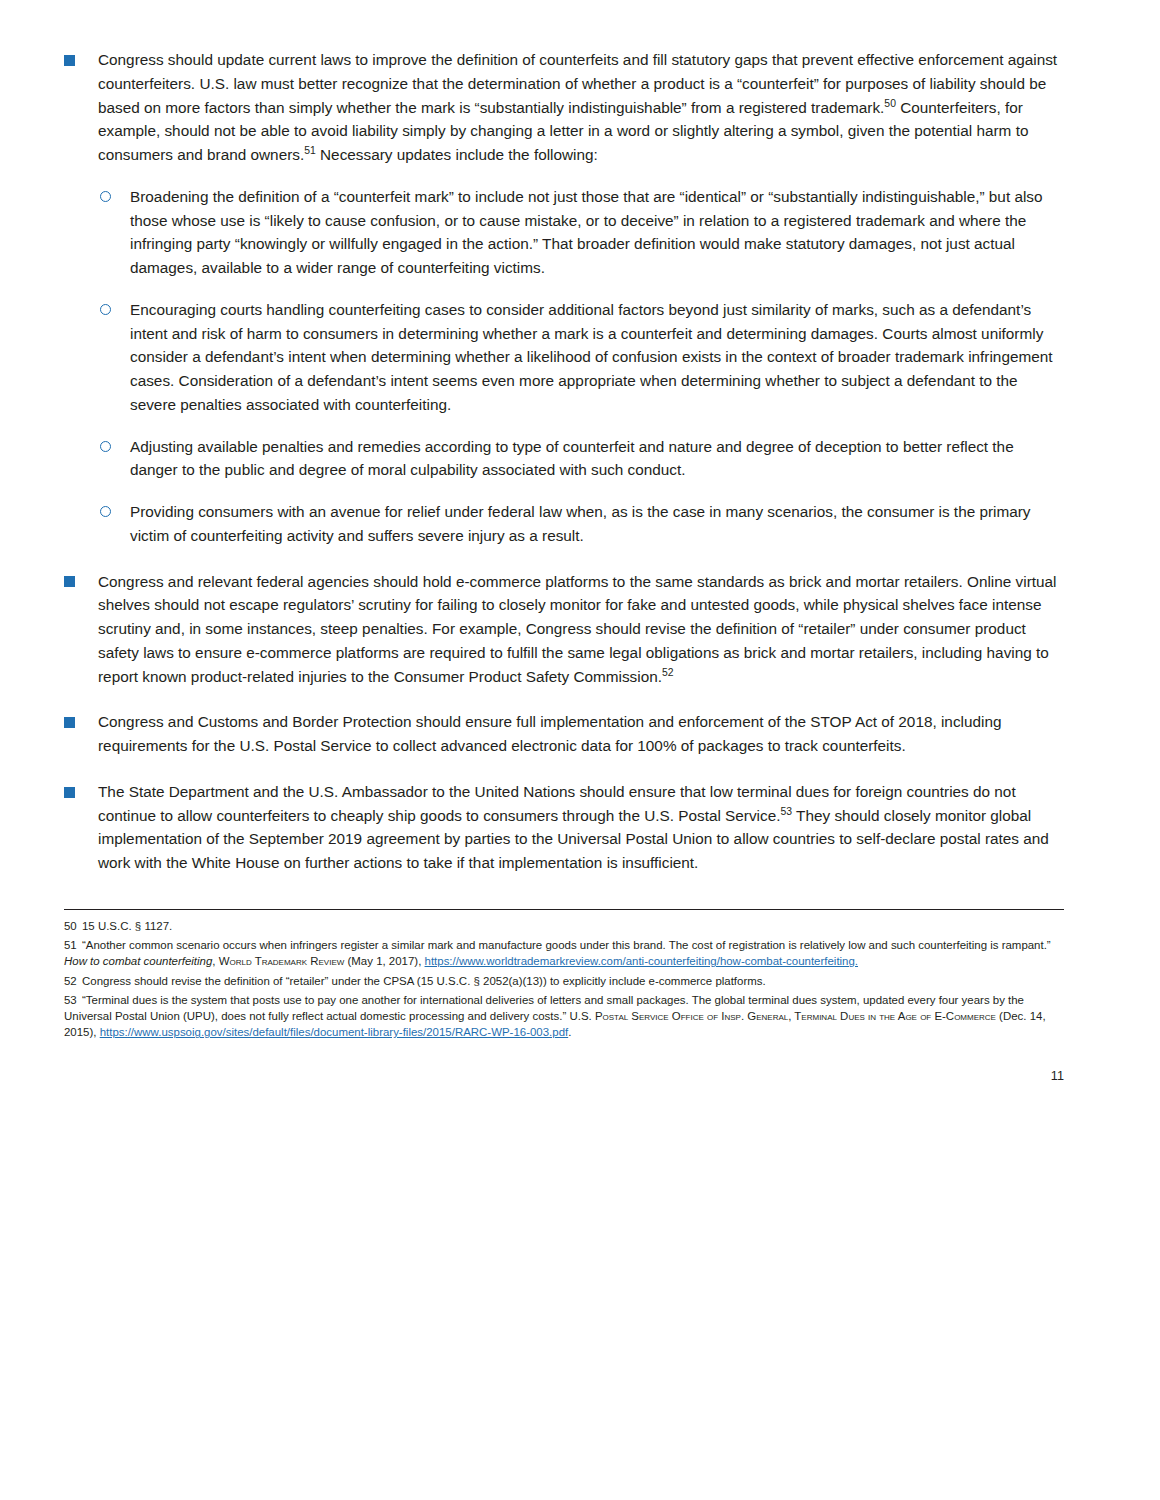Congress should update current laws to improve the definition of counterfeits and fill statutory gaps that prevent effective enforcement against counterfeiters. U.S. law must better recognize that the determination of whether a product is a “counterfeit” for purposes of liability should be based on more factors than simply whether the mark is “substantially indistinguishable” from a registered trademark.50 Counterfeiters, for example, should not be able to avoid liability simply by changing a letter in a word or slightly altering a symbol, given the potential harm to consumers and brand owners.51 Necessary updates include the following:
Broadening the definition of a “counterfeit mark” to include not just those that are “identical” or “substantially indistinguishable,” but also those whose use is “likely to cause confusion, or to cause mistake, or to deceive” in relation to a registered trademark and where the infringing party “knowingly or willfully engaged in the action.” That broader definition would make statutory damages, not just actual damages, available to a wider range of counterfeiting victims.
Encouraging courts handling counterfeiting cases to consider additional factors beyond just similarity of marks, such as a defendant’s intent and risk of harm to consumers in determining whether a mark is a counterfeit and determining damages. Courts almost uniformly consider a defendant’s intent when determining whether a likelihood of confusion exists in the context of broader trademark infringement cases. Consideration of a defendant’s intent seems even more appropriate when determining whether to subject a defendant to the severe penalties associated with counterfeiting.
Adjusting available penalties and remedies according to type of counterfeit and nature and degree of deception to better reflect the danger to the public and degree of moral culpability associated with such conduct.
Providing consumers with an avenue for relief under federal law when, as is the case in many scenarios, the consumer is the primary victim of counterfeiting activity and suffers severe injury as a result.
Congress and relevant federal agencies should hold e-commerce platforms to the same standards as brick and mortar retailers. Online virtual shelves should not escape regulators’ scrutiny for failing to closely monitor for fake and untested goods, while physical shelves face intense scrutiny and, in some instances, steep penalties. For example, Congress should revise the definition of “retailer” under consumer product safety laws to ensure e-commerce platforms are required to fulfill the same legal obligations as brick and mortar retailers, including having to report known product-related injuries to the Consumer Product Safety Commission.52
Congress and Customs and Border Protection should ensure full implementation and enforcement of the STOP Act of 2018, including requirements for the U.S. Postal Service to collect advanced electronic data for 100% of packages to track counterfeits.
The State Department and the U.S. Ambassador to the United Nations should ensure that low terminal dues for foreign countries do not continue to allow counterfeiters to cheaply ship goods to consumers through the U.S. Postal Service.53 They should closely monitor global implementation of the September 2019 agreement by parties to the Universal Postal Union to allow countries to self-declare postal rates and work with the White House on further actions to take if that implementation is insufficient.
5015 U.S.C. § 1127.
51“Another common scenario occurs when infringers register a similar mark and manufacture goods under this brand. The cost of registration is relatively low and such counterfeiting is rampant.” How to combat counterfeiting, World Trademark Review (May 1, 2017), https://www.worldtrademarkreview.com/anti-counterfeiting/how-combat-counterfeiting.
52 Congress should revise the definition of “retailer” under the CPSA (15 U.S.C. § 2052(a)(13)) to explicitly include e-commerce platforms.
53“Terminal dues is the system that posts use to pay one another for international deliveries of letters and small packages. The global terminal dues system, updated every four years by the Universal Postal Union (UPU), does not fully reflect actual domestic processing and delivery costs.” U.S. Postal Service Office of Insp. General, Terminal Dues in the Age of E-Commerce (Dec. 14, 2015), https://www.uspsoig.gov/sites/default/files/document-library-files/2015/RARC-WP-16-003.pdf.
11